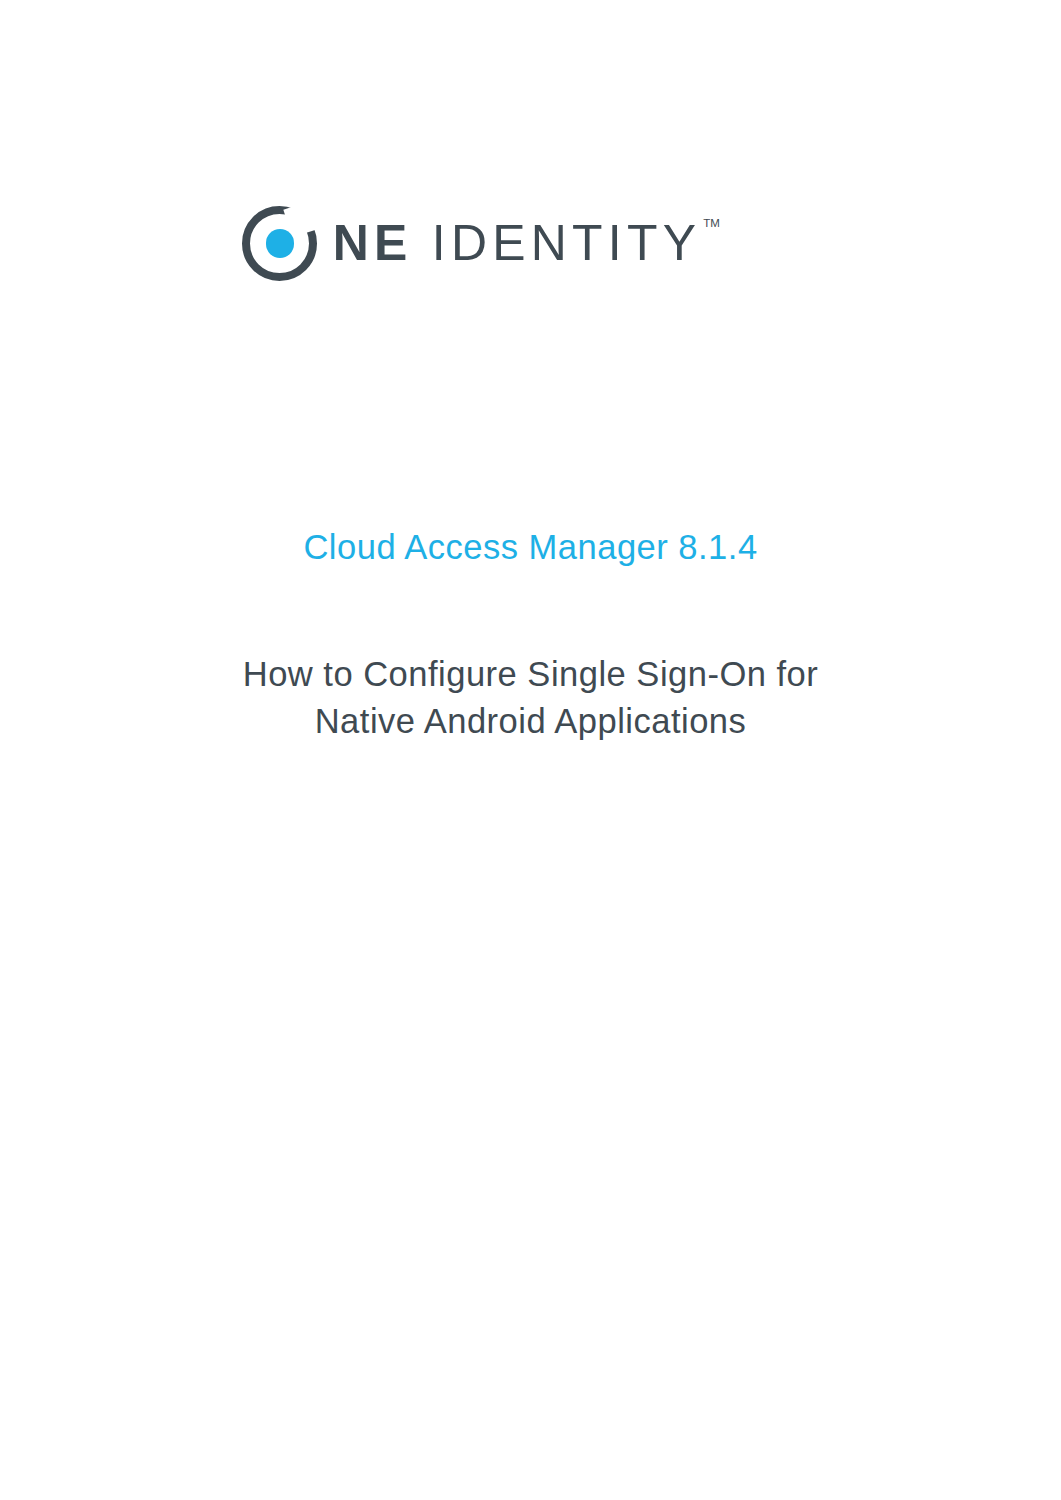NE IDENTITYTM
Cloud Access Manager 8.1.4
How to Configure Single Sign-On for
Native Android Applications